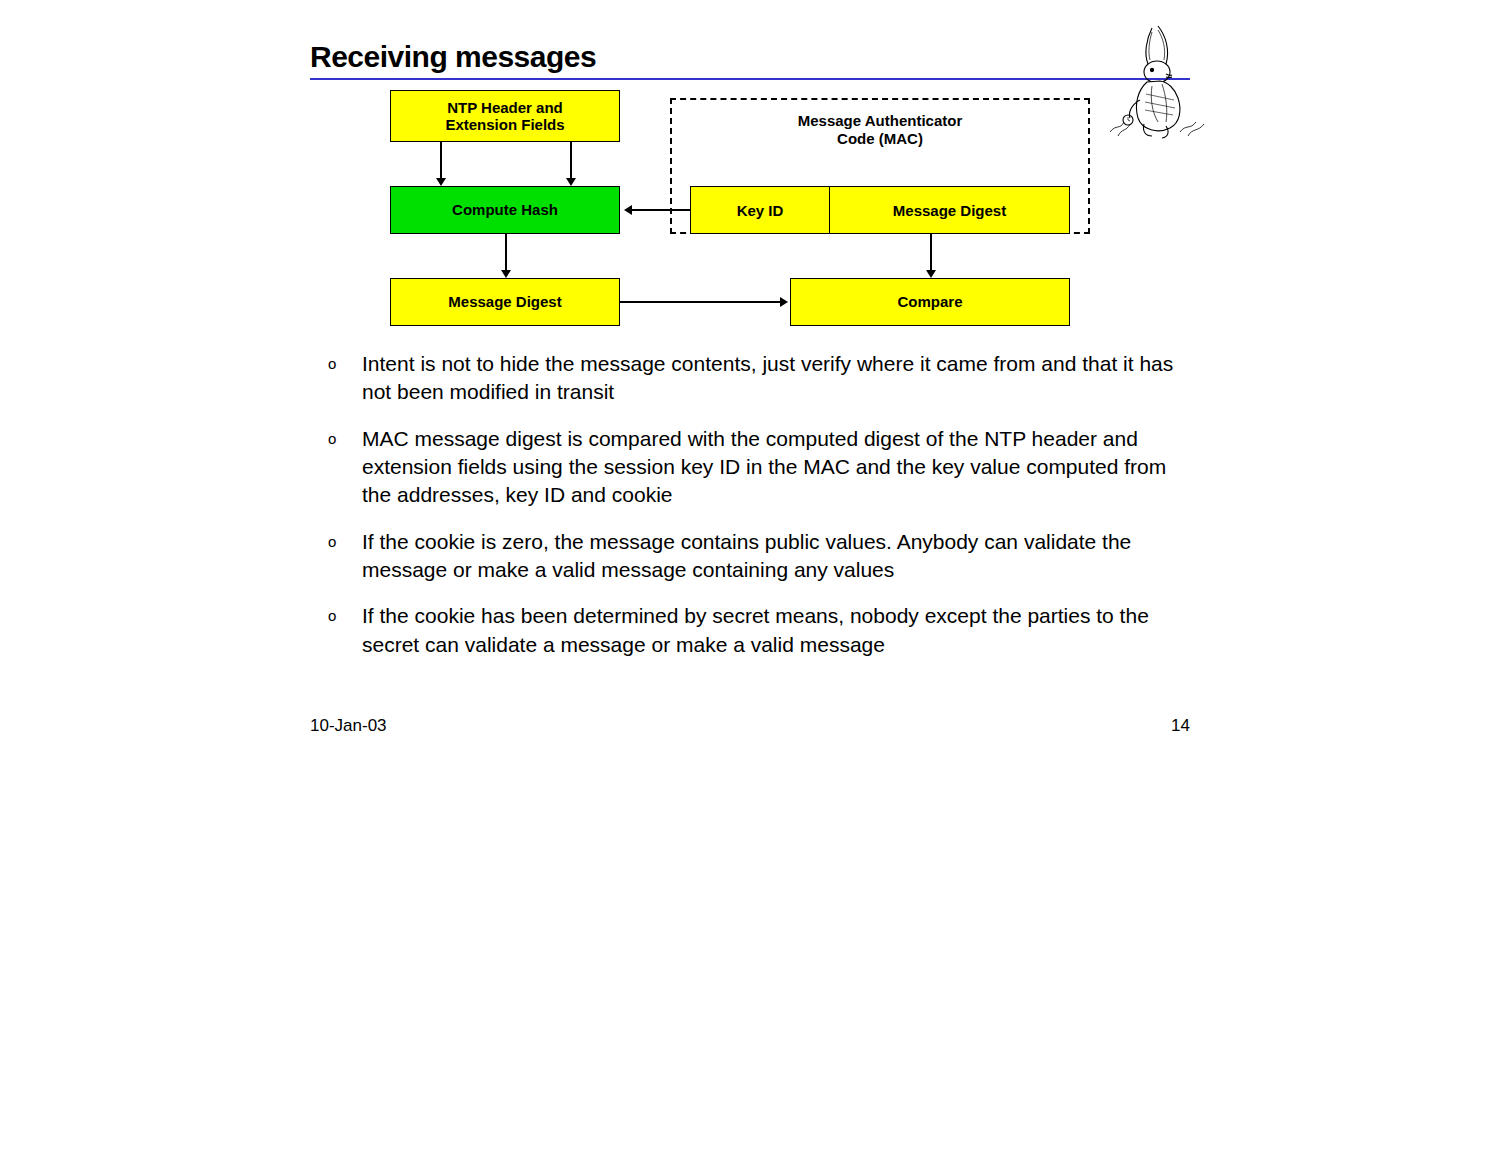Receiving messages
NTP Header and
Extension Fields
Compute Hash
Message Authenticator
Code (MAC)
Key ID
Message Digest
Message Digest
Compare
Intent is not to hide the message contents, just verify where it came from and that it has not been modified in transit
MAC message digest is compared with the computed digest of the NTP header and extension fields using the session key ID in the MAC and the key value computed from the addresses, key ID and cookie
If the cookie is zero, the message contains public values. Anybody can validate the message or make a valid message containing any values
If the cookie has been determined by secret means, nobody except the parties to the secret can validate a message or make a valid message
10-Jan-03 14